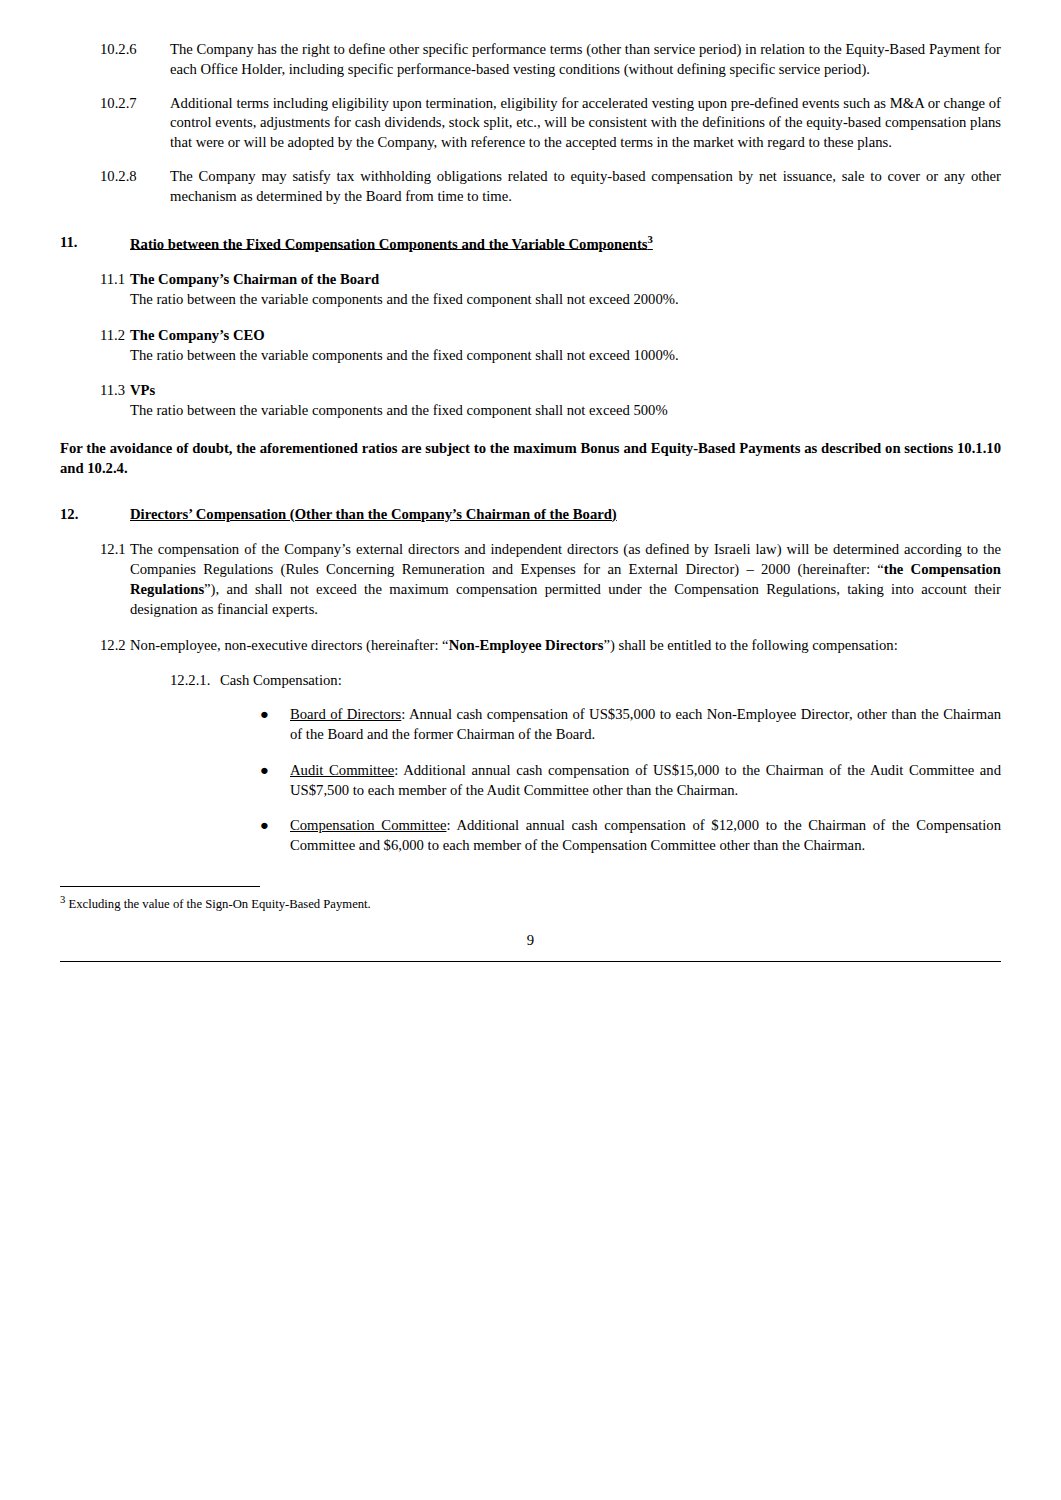10.2.6
The Company has the right to define other specific performance terms (other than service period) in relation to the Equity-Based Payment for each Office Holder, including specific performance-based vesting conditions (without defining specific service period).
10.2.7
Additional terms including eligibility upon termination, eligibility for accelerated vesting upon pre-defined events such as M&A or change of control events, adjustments for cash dividends, stock split, etc., will be consistent with the definitions of the equity-based compensation plans that were or will be adopted by the Company, with reference to the accepted terms in the market with regard to these plans.
10.2.8
The Company may satisfy tax withholding obligations related to equity-based compensation by net issuance, sale to cover or any other mechanism as determined by the Board from time to time.
11.
Ratio between the Fixed Compensation Components and the Variable Components3
11.1
The Company’s Chairman of the Board The ratio between the variable components and the fixed component shall not exceed 2000%.
11.2
The Company’s CEOThe ratio between the variable components and the fixed component shall not exceed 1000%.
11.3
VPs The ratio between the variable components and the fixed component shall not exceed 500%
For the avoidance of doubt, the aforementioned ratios are subject to the maximum Bonus and Equity-Based Payments as described on sections 10.1.10 and 10.2.4.
12.
Directors’ Compensation (Other than the Company’s Chairman of the Board)
12.1
The compensation of the Company’s external directors and independent directors (as defined by Israeli law) will be determined according to the Companies Regulations (Rules Concerning Remuneration and Expenses for an External Director) – 2000 (hereinafter: “the Compensation Regulations”), and shall not exceed the maximum compensation permitted under the Compensation Regulations, taking into account their designation as financial experts.
12.2
Non-employee, non-executive directors (hereinafter: “Non-Employee Directors”) shall be entitled to the following compensation:
12.2.1.
Cash Compensation:
● Board of Directors: Annual cash compensation of US$35,000 to each Non-Employee Director, other than the Chairman of the Board and the former Chairman of the Board.
● Audit Committee: Additional annual cash compensation of US$15,000 to the Chairman of the Audit Committee and US$7,500 to each member of the Audit Committee other than the Chairman.
● Compensation Committee: Additional annual cash compensation of $12,000 to the Chairman of the Compensation Committee and $6,000 to each member of the Compensation Committee other than the Chairman.
3 Excluding the value of the Sign-On Equity-Based Payment.
9